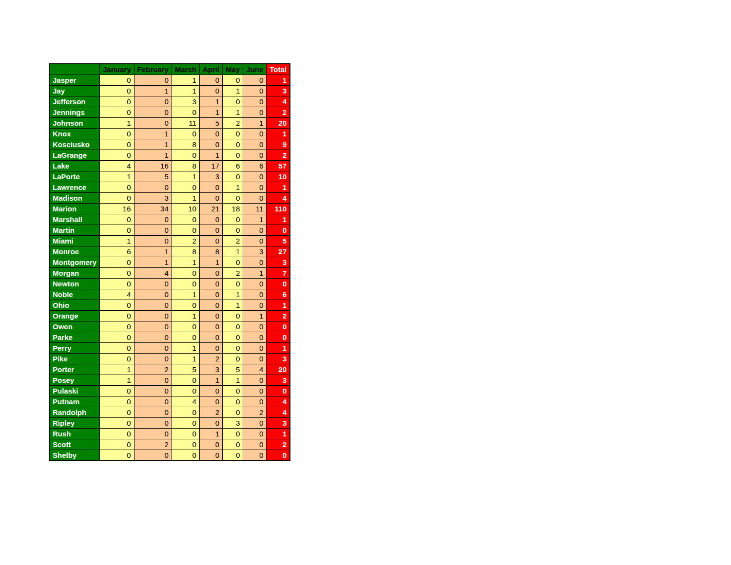| | January | February | March | April | May | June | Total |
| --- | --- | --- | --- | --- | --- | --- | --- |
| Jasper | 0 | 0 | 1 | 0 | 0 | 0 | 1 |
| Jay | 0 | 1 | 1 | 0 | 1 | 0 | 3 |
| Jefferson | 0 | 0 | 3 | 1 | 0 | 0 | 4 |
| Jennings | 0 | 0 | 0 | 1 | 1 | 0 | 2 |
| Johnson | 1 | 0 | 11 | 5 | 2 | 1 | 20 |
| Knox | 0 | 1 | 0 | 0 | 0 | 0 | 1 |
| Kosciusko | 0 | 1 | 8 | 0 | 0 | 0 | 9 |
| LaGrange | 0 | 1 | 0 | 1 | 0 | 0 | 2 |
| Lake | 4 | 16 | 8 | 17 | 6 | 6 | 57 |
| LaPorte | 1 | 5 | 1 | 3 | 0 | 0 | 10 |
| Lawrence | 0 | 0 | 0 | 0 | 1 | 0 | 1 |
| Madison | 0 | 3 | 1 | 0 | 0 | 0 | 4 |
| Marion | 16 | 34 | 10 | 21 | 18 | 11 | 110 |
| Marshall | 0 | 0 | 0 | 0 | 0 | 1 | 1 |
| Martin | 0 | 0 | 0 | 0 | 0 | 0 | 0 |
| Miami | 1 | 0 | 2 | 0 | 2 | 0 | 5 |
| Monroe | 6 | 1 | 8 | 8 | 1 | 3 | 27 |
| Montgomery | 0 | 1 | 1 | 1 | 0 | 0 | 3 |
| Morgan | 0 | 4 | 0 | 0 | 2 | 1 | 7 |
| Newton | 0 | 0 | 0 | 0 | 0 | 0 | 0 |
| Noble | 4 | 0 | 1 | 0 | 1 | 0 | 6 |
| Ohio | 0 | 0 | 0 | 0 | 1 | 0 | 1 |
| Orange | 0 | 0 | 1 | 0 | 0 | 1 | 2 |
| Owen | 0 | 0 | 0 | 0 | 0 | 0 | 0 |
| Parke | 0 | 0 | 0 | 0 | 0 | 0 | 0 |
| Perry | 0 | 0 | 1 | 0 | 0 | 0 | 1 |
| Pike | 0 | 0 | 1 | 2 | 0 | 0 | 3 |
| Porter | 1 | 2 | 5 | 3 | 5 | 4 | 20 |
| Posey | 1 | 0 | 0 | 1 | 1 | 0 | 3 |
| Pulaski | 0 | 0 | 0 | 0 | 0 | 0 | 0 |
| Putnam | 0 | 0 | 4 | 0 | 0 | 0 | 4 |
| Randolph | 0 | 0 | 0 | 2 | 0 | 2 | 4 |
| Ripley | 0 | 0 | 0 | 0 | 3 | 0 | 3 |
| Rush | 0 | 0 | 0 | 1 | 0 | 0 | 1 |
| Scott | 0 | 2 | 0 | 0 | 0 | 0 | 2 |
| Shelby | 0 | 0 | 0 | 0 | 0 | 0 | 0 |